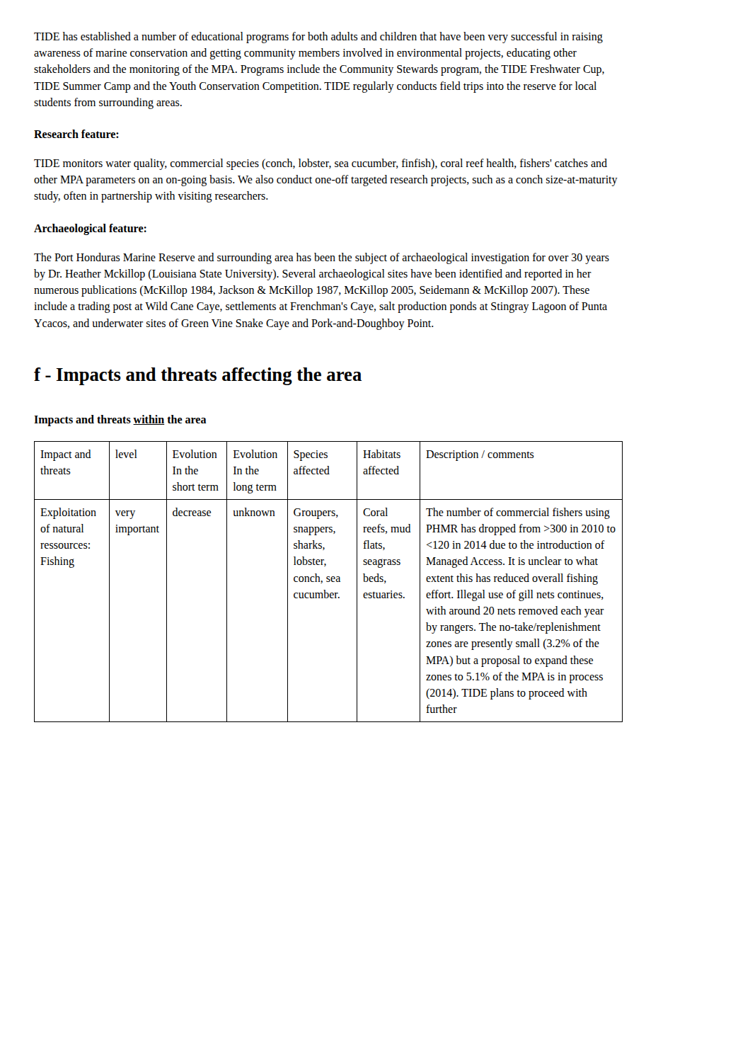TIDE has established a number of educational programs for both adults and children that have been very successful in raising awareness of marine conservation and getting community members involved in environmental projects, educating other stakeholders and the monitoring of the MPA. Programs include the Community Stewards program, the TIDE Freshwater Cup, TIDE Summer Camp and the Youth Conservation Competition. TIDE regularly conducts field trips into the reserve for local students from surrounding areas.
Research feature:
TIDE monitors water quality, commercial species (conch, lobster, sea cucumber, finfish), coral reef health, fishers' catches and other MPA parameters on an on-going basis. We also conduct one-off targeted research projects, such as a conch size-at-maturity study, often in partnership with visiting researchers.
Archaeological feature:
The Port Honduras Marine Reserve and surrounding area has been the subject of archaeological investigation for over 30 years by Dr. Heather Mckillop (Louisiana State University). Several archaeological sites have been identified and reported in her numerous publications (McKillop 1984, Jackson & McKillop 1987, McKillop 2005, Seidemann & McKillop 2007). These include a trading post at Wild Cane Caye, settlements at Frenchman's Caye, salt production ponds at Stingray Lagoon of Punta Ycacos, and underwater sites of Green Vine Snake Caye and Pork-and-Doughboy Point.
f - Impacts and threats affecting the area
Impacts and threats within the area
| Impact and threats | level | Evolution In the short term | Evolution In the long term | Species affected | Habitats affected | Description / comments |
| --- | --- | --- | --- | --- | --- | --- |
| Exploitation of natural ressources: Fishing | very important | decrease | unknown | Groupers, snappers, sharks, lobster, conch, sea cucumber. | Coral reefs, mud flats, seagrass beds, estuaries. | The number of commercial fishers using PHMR has dropped from >300 in 2010 to <120 in 2014 due to the introduction of Managed Access. It is unclear to what extent this has reduced overall fishing effort. Illegal use of gill nets continues, with around 20 nets removed each year by rangers. The no-take/replenishment zones are presently small (3.2% of the MPA) but a proposal to expand these zones to 5.1% of the MPA is in process (2014). TIDE plans to proceed with further |